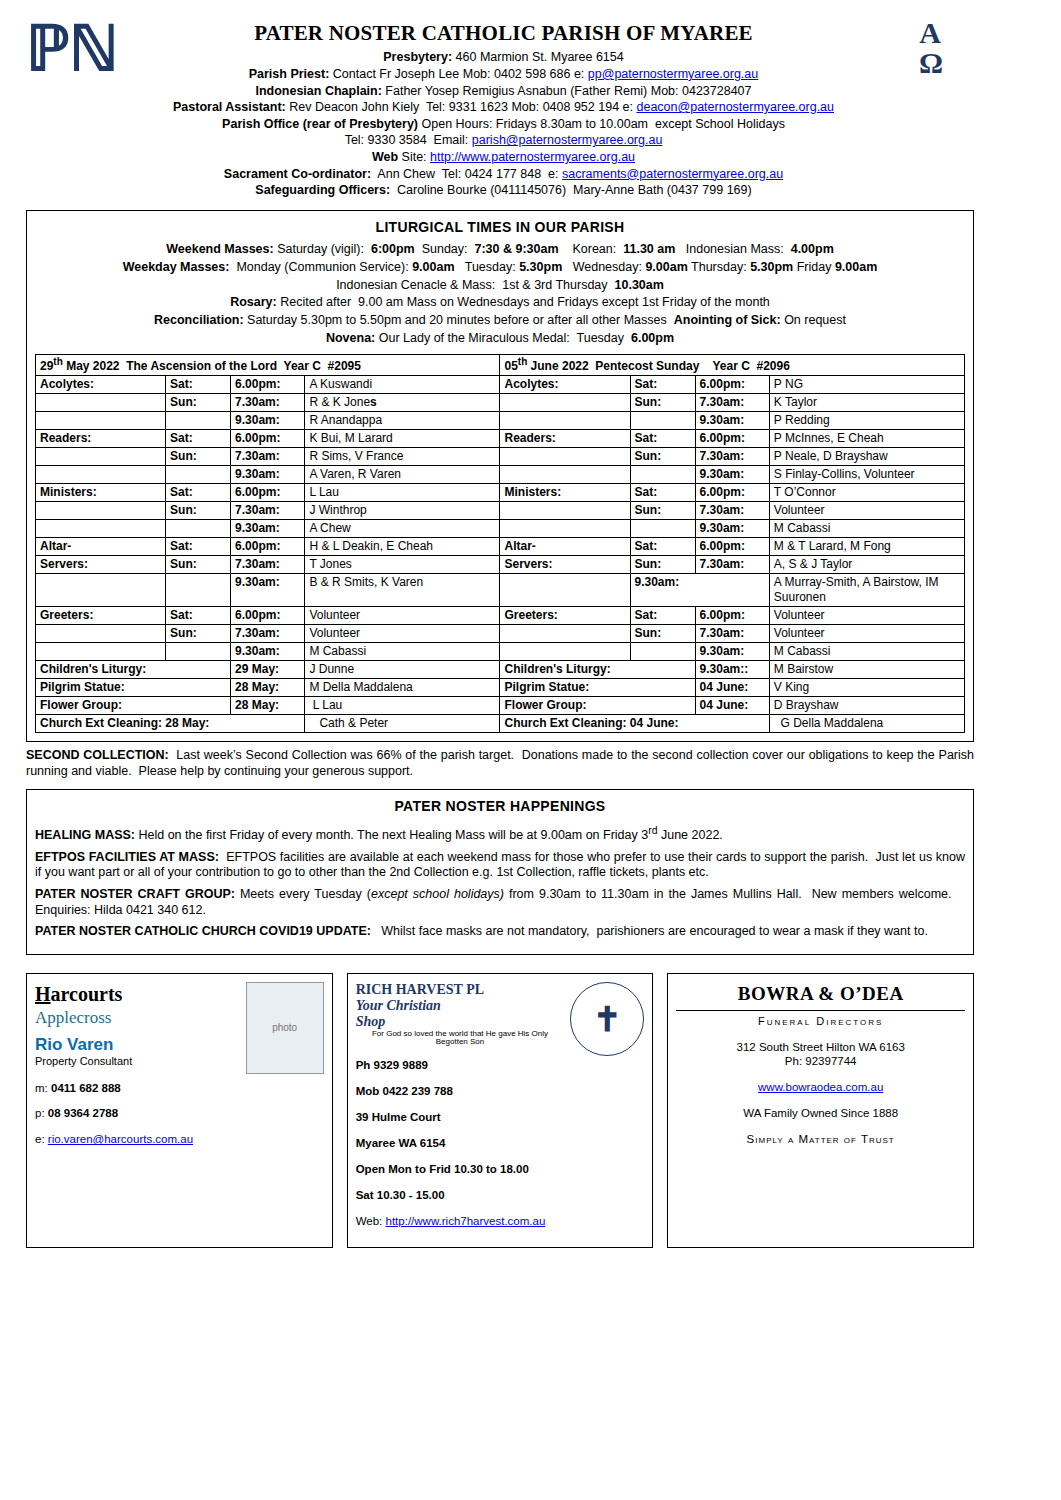ℙℕ
PATER NOSTER CATHOLIC PARISH OF MYAREE
Presbytery: 460 Marmion St. Myaree 6154
Parish Priest: Contact Fr Joseph Lee Mob: 0402 598 686 e: pp@paternostermyaree.org.au
Indonesian Chaplain: Father Yosep Remigius Asnabun (Father Remi) Mob: 0423728407
Pastoral Assistant: Rev Deacon John Kiely Tel: 9331 1623 Mob: 0408 952 194 e: deacon@paternostermyaree.org.au
Parish Office (rear of Presbytery) Open Hours: Fridays 8.30am to 10.00am except School Holidays
Tel: 9330 3584 Email: parish@paternostermyaree.org.au
Web Site: http://www.paternostermyaree.org.au
Sacrament Co-ordinator: Ann Chew Tel: 0424 177 848 e: sacraments@paternostermyaree.org.au
Safeguarding Officers: Caroline Bourke (0411145076) Mary-Anne Bath (0437 799 169)
Α
Ω
LITURGICAL TIMES IN OUR PARISH
Weekend Masses: Saturday (vigil): 6:00pm Sunday: 7:30 & 9:30am Korean: 11.30 am Indonesian Mass: 4.00pm
Weekday Masses: Monday (Communion Service): 9.00am Tuesday: 5.30pm Wednesday: 9.00am Thursday: 5.30pm Friday 9.00am
Indonesian Cenacle & Mass: 1st & 3rd Thursday 10.30am
Rosary: Recited after 9.00 am Mass on Wednesdays and Fridays except 1st Friday of the month
Reconciliation: Saturday 5.30pm to 5.50pm and 20 minutes before or after all other Masses Anointing of Sick: On request
Novena: Our Lady of the Miraculous Medal: Tuesday 6.00pm
| 29 th May 2022 The Ascension of the Lord Year C #2095 | 05 th June 2022 Pentecost Sunday Year C #2096 |
| --- | --- |
| Acolytes: | Sat: | 6.00pm: | A Kuswandi | Acolytes: | Sat: | 6.00pm: | P NG |
| | Sun: | 7.30am: | R & K Jone s | | Sun: | 7.30am: | K Taylor |
| | | 9.30am: | R Anandappa | | | 9.30am: | P Redding |
| Readers: | Sat: | 6.00pm: | K Bui, M Larard | Readers: | Sat: | 6.00pm: | P McInnes, E Cheah |
| | Sun: | 7.30am: | R Sims, V France | | Sun: | 7.30am: | P Neale, D Brayshaw |
| | | 9.30am: | A Varen, R Varen | | | 9.30am: | S Finlay-Collins, Volunteer |
| Ministers: | Sat: | 6.00pm: | L Lau | Ministers: | Sat: | 6.00pm: | T O’Connor |
| | Sun: | 7.30am: | J Winthrop | | Sun: | 7.30am: | Volunteer |
| | | 9.30am: | A Chew | | | 9.30am: | M Cabassi |
| Altar- | Sat: | 6.00pm: | H & L Deakin, E Cheah | Altar- | Sat: | 6.00pm: | M & T Larard, M Fong |
| Servers: | Sun: | 7.30am: | T Jones | Servers: | Sun: | 7.30am: | A, S & J Taylor |
| | | 9.30am: | B & R Smits, K Varen | | 9.30am: | A Murray-Smith, A Bairstow, IM Suuronen |
| Gree t ers: | Sat: | 6.00pm: | Volunteer | Gree t ers: | Sat: | 6.00pm: | Volunteer |
| | Sun: | 7.30am: | Volunteer | | Sun: | 7.30am: | Volunteer |
| | | 9.30am: | M Cabassi | | | 9.30am: | M Cabassi |
| Children's Liturgy: | 29 May: | J Dunne | Children's Liturgy: | 9.30am:: | M Bairstow |
| Pilgrim Statue: | 28 May: | M Della Maddalena | Pilgrim Statue: | 04 June: | V King |
| Flower Group: | 28 May: | L Lau | Flower Group: | 04 June: | D Brayshaw |
| Church Ext Cleaning: 28 May: | Cath & Peter | Church Ext Cleaning: 04 June: | G Della Maddalena |
SECOND COLLECTION: Last week’s Second Collection was 66% of the parish target. Donations made to the second collection cover our obligations to keep the Parish running and viable. Please help by continuing your generous support.
PATER NOSTER HAPPENINGS
HEALING MASS: Held on the first Friday of every month. The next Healing Mass will be at 9.00am on Friday 3rd June 2022.
EFTPOS FACILITIES AT MASS: EFTPOS facilities are available at each weekend mass for those who prefer to use their cards to support the parish. Just let us know if you want part or all of your contribution to go to other than the 2nd Collection e.g. 1st Collection, raffle tickets, plants etc.
PATER NOSTER CRAFT GROUP: Meets every Tuesday (except school holidays) from 9.30am to 11.30am in the James Mullins Hall. New members welcome. Enquiries: Hilda 0421 340 612.
PATER NOSTER CATHOLIC CHURCH COVID19 UPDATE: Whilst face masks are not mandatory, parishioners are encouraged to wear a mask if they want to.
Harcourts
Applecross
Rio Varen
Property Consultant
m: 0411 682 888
p: 08 9364 2788
e: rio.varen@harcourts.com.au
photo
✝
RICH HARVEST PL
Your Christian
Shop
For God so loved the world that He gave His Only Begotten Son
Ph 9329 9889
Mob 0422 239 788
39 Hulme Court
Myaree WA 6154
Open Mon to Frid 10.30 to 18.00
Sat 10.30 - 15.00
Web: http://www.rich7harvest.com.au
BOWRA & O’DEA
Funeral Directors
312 South Street Hilton WA 6163
Ph: 92397744
www.bowraodea.com.au
WA Family Owned Since 1888
Simply a Matter of Trust